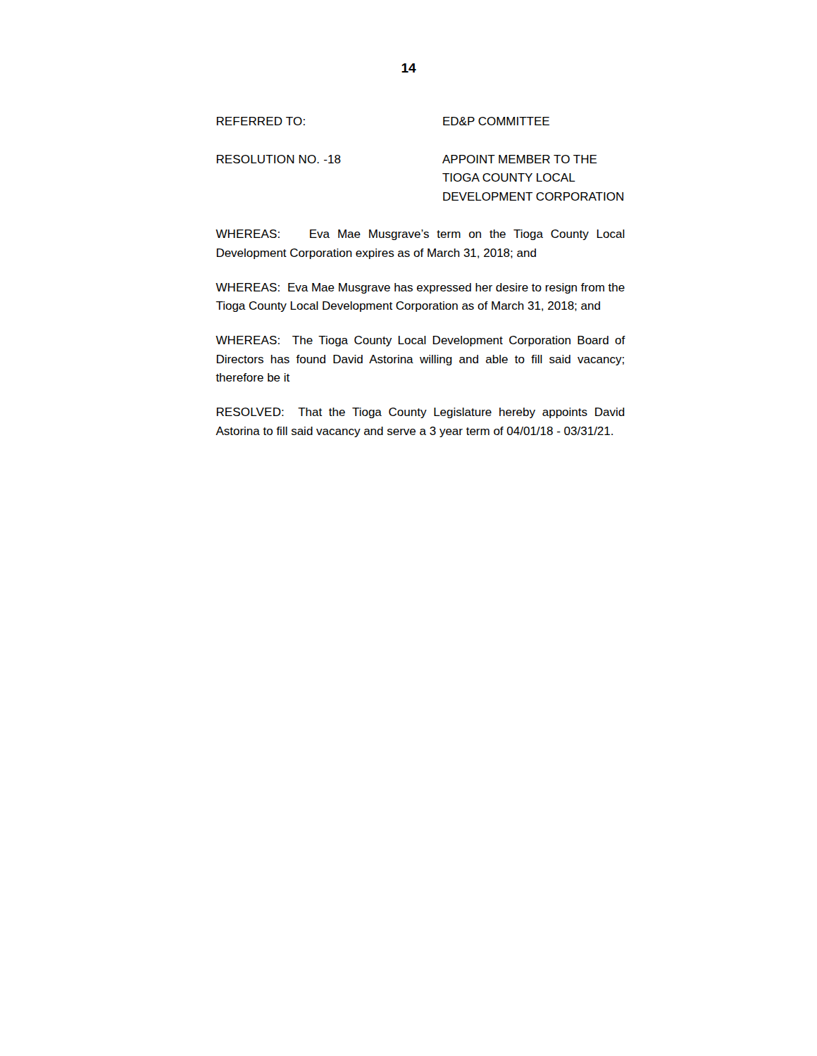14
REFERRED TO:
ED&P COMMITTEE
RESOLUTION NO. -18
APPOINT MEMBER TO THE
TIOGA COUNTY LOCAL
DEVELOPMENT CORPORATION
WHEREAS: Eva Mae Musgrave’s term on the Tioga County Local Development Corporation expires as of March 31, 2018; and
WHEREAS: Eva Mae Musgrave has expressed her desire to resign from the Tioga County Local Development Corporation as of March 31, 2018; and
WHEREAS: The Tioga County Local Development Corporation Board of Directors has found David Astorina willing and able to fill said vacancy; therefore be it
RESOLVED: That the Tioga County Legislature hereby appoints David Astorina to fill said vacancy and serve a 3 year term of 04/01/18 - 03/31/21.